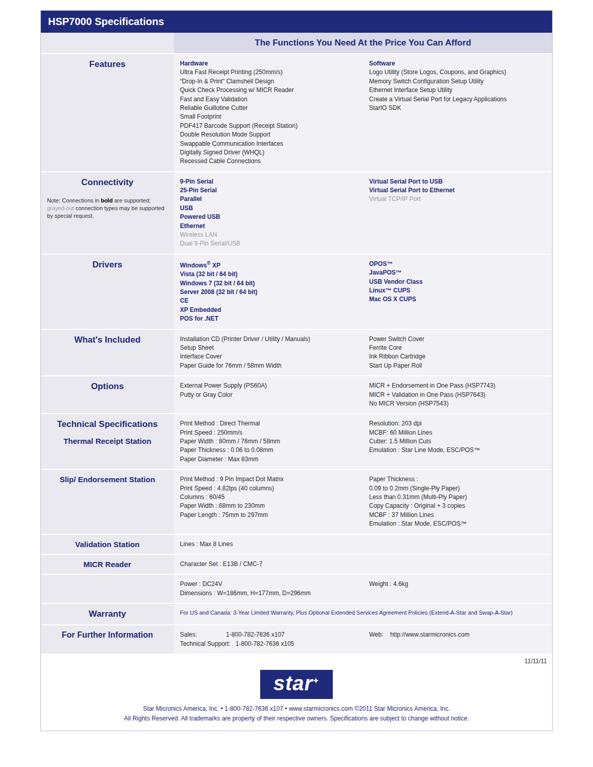HSP7000 Specifications
| | The Functions You Need At the Price You Can Afford |
| Features | Hardware Ultra Fast Receipt Printing (250mm/s) “Drop-In & Print” Clamshell Design Quick Check Processing w/ MICR Reader Fast and Easy Validation Reliable Guillotine Cutter Small Footprint PDF417 Barcode Support (Receipt Station) Double Resolution Mode Support Swappable Communication Interfaces Digitally Signed Driver (WHQL) Recessed Cable Connections | Software Logo Utility (Store Logos, Coupons, and Graphics) Memory Switch Configuration Setup Utility Ethernet Interface Setup Utility Create a Virtual Serial Port for Legacy Applications StarIO SDK |
| Connectivity Note: Connections in bold are supported; grayed-out connection types may be supported by special request. | 9-Pin Serial 25-Pin Serial Parallel USB Powered USB Ethernet Wireless LAN Dual 9-Pin Serial/USB | Virtual Serial Port to USB Virtual Serial Port to Ethernet Virtual TCP/IP Port |
| Drivers | Windows ® XP Vista (32 bit / 64 bit) Windows 7 (32 bit / 64 bit) Server 2008 (32 bit / 64 bit) CE XP Embedded POS for .NET | OPOS™ JavaPOS™ USB Vendor Class Linux™ CUPS Mac OS X CUPS |
| What's Included | Installation CD (Printer Driver / Utility / Manuals) Setup Sheet Interface Cover Paper Guide for 76mm / 58mm Width | Power Switch Cover Ferrite Core Ink Ribbon Cartridge Start Up Paper Roll |
| Options | External Power Supply (PS60A) Putty or Gray Color | MICR + Endorsement in One Pass (HSP7743) MICR + Validation in One Pass (HSP7643) No MICR Version (HSP7543) |
| Technical Specifications Thermal Receipt Station | Print Method : Direct Thermal Print Speed : 250mm/s Paper Width : 80mm / 76mm / 58mm Paper Thickness : 0.06 to 0.08mm Paper Diameter : Max 83mm | Resolution: 203 dpi MCBF: 60 Million Lines Cutter: 1.5 Million Cuts Emulation : Star Line Mode, ESC/POS™ |
| Slip/ Endorsement Station | Print Method : 9 Pin Impact Dot Matrix Print Speed : 4.82lps (40 columns) Columns : 60/45 Paper Width : 68mm to 230mm Paper Length : 75mm to 297mm | Paper Thickness : 0.09 to 0.2mm (Single-Ply Paper) Less than 0.31mm (Multi-Ply Paper) Copy Capacity : Original + 3 copies MCBF : 37 Million Lines Emulation : Star Mode, ESC/POS™ |
| Validation Station | Lines : Max 8 Lines | |
| MICR Reader | Character Set : E13B / CMC-7 | |
| | Power : DC24V Dimensions : W=186mm, H=177mm, D=296mm | Weight : 4.6kg |
| Warranty | For US and Canada: 3-Year Limited Warranty, Plus Optional Extended Services Agreement Policies (Extend-A-Star and Swap-A-Star) |
| For Further Information | Sales: 1-800-782-7636 x107 Technical Support: 1-800-782-7636 x105 | Web: http://www.starmicronics.com |
11/11/11
star✦
Star Micronics America, Inc. • 1-800-782-7636 x107 • www.starmicronics.com ©2011 Star Micronics America, Inc.
All Rights Reserved. All trademarks are property of their respective owners. Specifications are subject to change without notice.